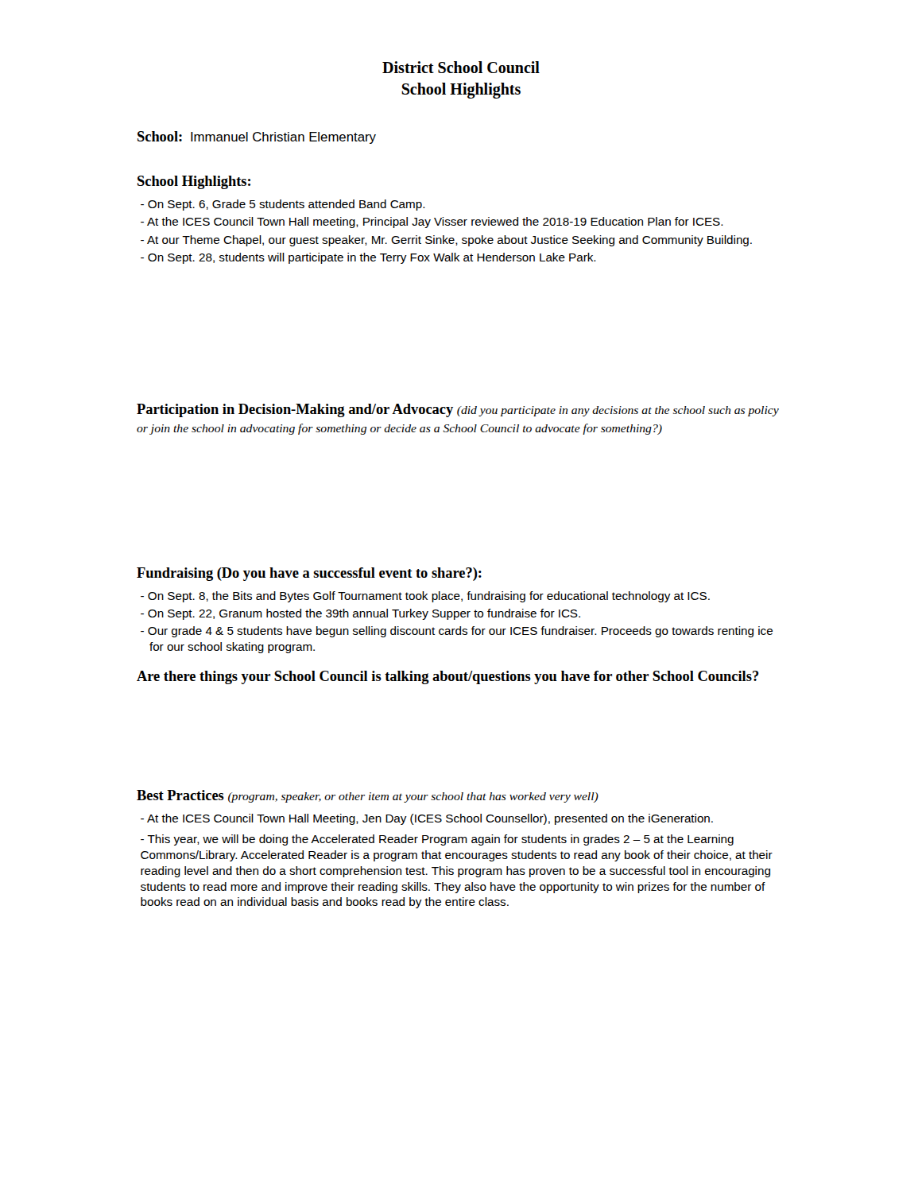District School Council
School Highlights
School: Immanuel Christian Elementary
School Highlights:
- On Sept. 6, Grade 5 students attended Band Camp.
- At the ICES Council Town Hall meeting, Principal Jay Visser reviewed the 2018-19 Education Plan for ICES.
- At our Theme Chapel, our guest speaker, Mr. Gerrit Sinke, spoke about Justice Seeking and Community Building.
- On Sept. 28, students will participate in the Terry Fox Walk at Henderson Lake Park.
Participation in Decision-Making and/or Advocacy (did you participate in any decisions at the school such as policy or join the school in advocating for something or decide as a School Council to advocate for something?)
Fundraising (Do you have a successful event to share?):
- On Sept. 8, the Bits and Bytes Golf Tournament took place, fundraising for educational technology at ICS.
- On Sept. 22, Granum hosted the 39th annual Turkey Supper to fundraise for ICS.
- Our grade 4 & 5 students have begun selling discount cards for our ICES fundraiser. Proceeds go towards renting ice for our school skating program.
Are there things your School Council is talking about/questions you have for other School Councils?
Best Practices (program, speaker, or other item at your school that has worked very well)
- At the ICES Council Town Hall Meeting, Jen Day (ICES School Counsellor), presented on the iGeneration.
- This year, we will be doing the Accelerated Reader Program again for students in grades 2 – 5 at the Learning Commons/Library. Accelerated Reader is a program that encourages students to read any book of their choice, at their reading level and then do a short comprehension test. This program has proven to be a successful tool in encouraging students to read more and improve their reading skills. They also have the opportunity to win prizes for the number of books read on an individual basis and books read by the entire class.